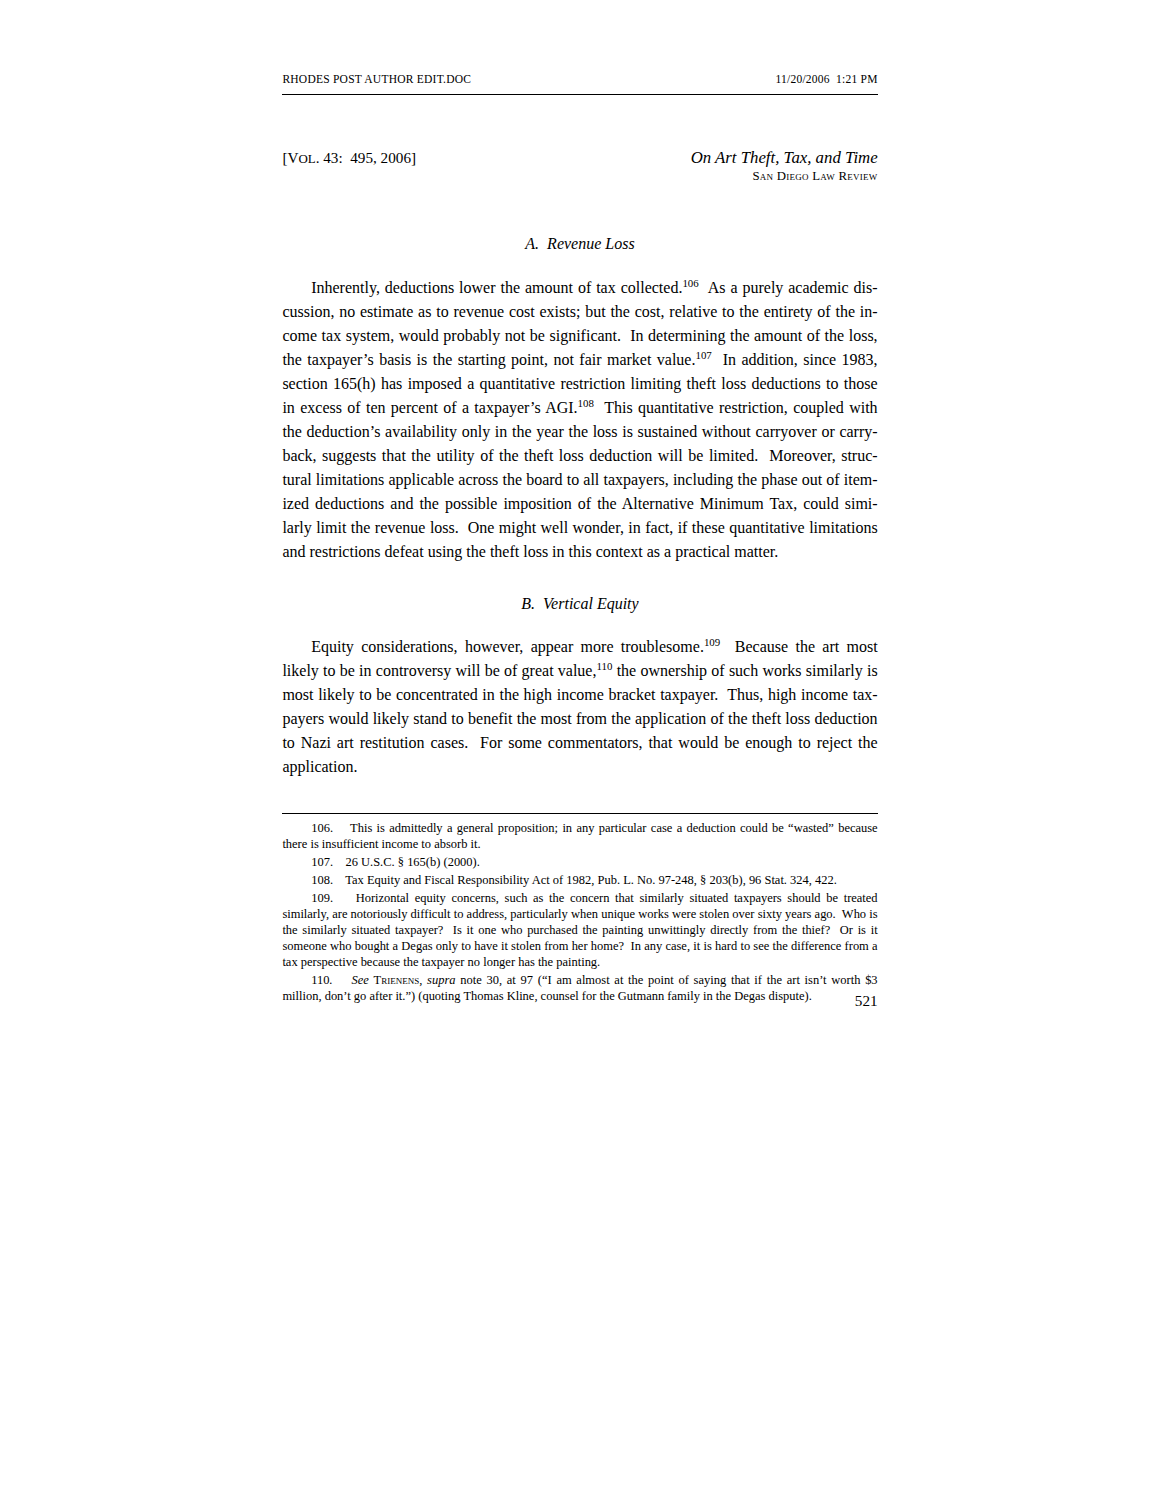Rhodes post author edit.doc 11/20/2006 1:21 PM
[VOL. 43: 495, 2006]
On Art Theft, Tax, and Time
San Diego Law Review
A. Revenue Loss
Inherently, deductions lower the amount of tax collected.106 As a purely academic discussion, no estimate as to revenue cost exists; but the cost, relative to the entirety of the income tax system, would probably not be significant. In determining the amount of the loss, the taxpayer’s basis is the starting point, not fair market value.107 In addition, since 1983, section 165(h) has imposed a quantitative restriction limiting theft loss deductions to those in excess of ten percent of a taxpayer’s AGI.108 This quantitative restriction, coupled with the deduction’s availability only in the year the loss is sustained without carryover or carryback, suggests that the utility of the theft loss deduction will be limited. Moreover, structural limitations applicable across the board to all taxpayers, including the phase out of itemized deductions and the possible imposition of the Alternative Minimum Tax, could similarly limit the revenue loss. One might well wonder, in fact, if these quantitative limitations and restrictions defeat using the theft loss in this context as a practical matter.
B. Vertical Equity
Equity considerations, however, appear more troublesome.109 Because the art most likely to be in controversy will be of great value,110 the ownership of such works similarly is most likely to be concentrated in the high income bracket taxpayer. Thus, high income taxpayers would likely stand to benefit the most from the application of the theft loss deduction to Nazi art restitution cases. For some commentators, that would be enough to reject the application.
106. This is admittedly a general proposition; in any particular case a deduction could be “wasted” because there is insufficient income to absorb it.
107. 26 U.S.C. § 165(b) (2000).
108. Tax Equity and Fiscal Responsibility Act of 1982, Pub. L. No. 97-248, § 203(b), 96 Stat. 324, 422.
109. Horizontal equity concerns, such as the concern that similarly situated taxpayers should be treated similarly, are notoriously difficult to address, particularly when unique works were stolen over sixty years ago. Who is the similarly situated taxpayer? Is it one who purchased the painting unwittingly directly from the thief? Or is it someone who bought a Degas only to have it stolen from her home? In any case, it is hard to see the difference from a tax perspective because the taxpayer no longer has the painting.
110. See Trienens, supra note 30, at 97 (“I am almost at the point of saying that if the art isn’t worth $3 million, don’t go after it.”) (quoting Thomas Kline, counsel for the Gutmann family in the Degas dispute).
521